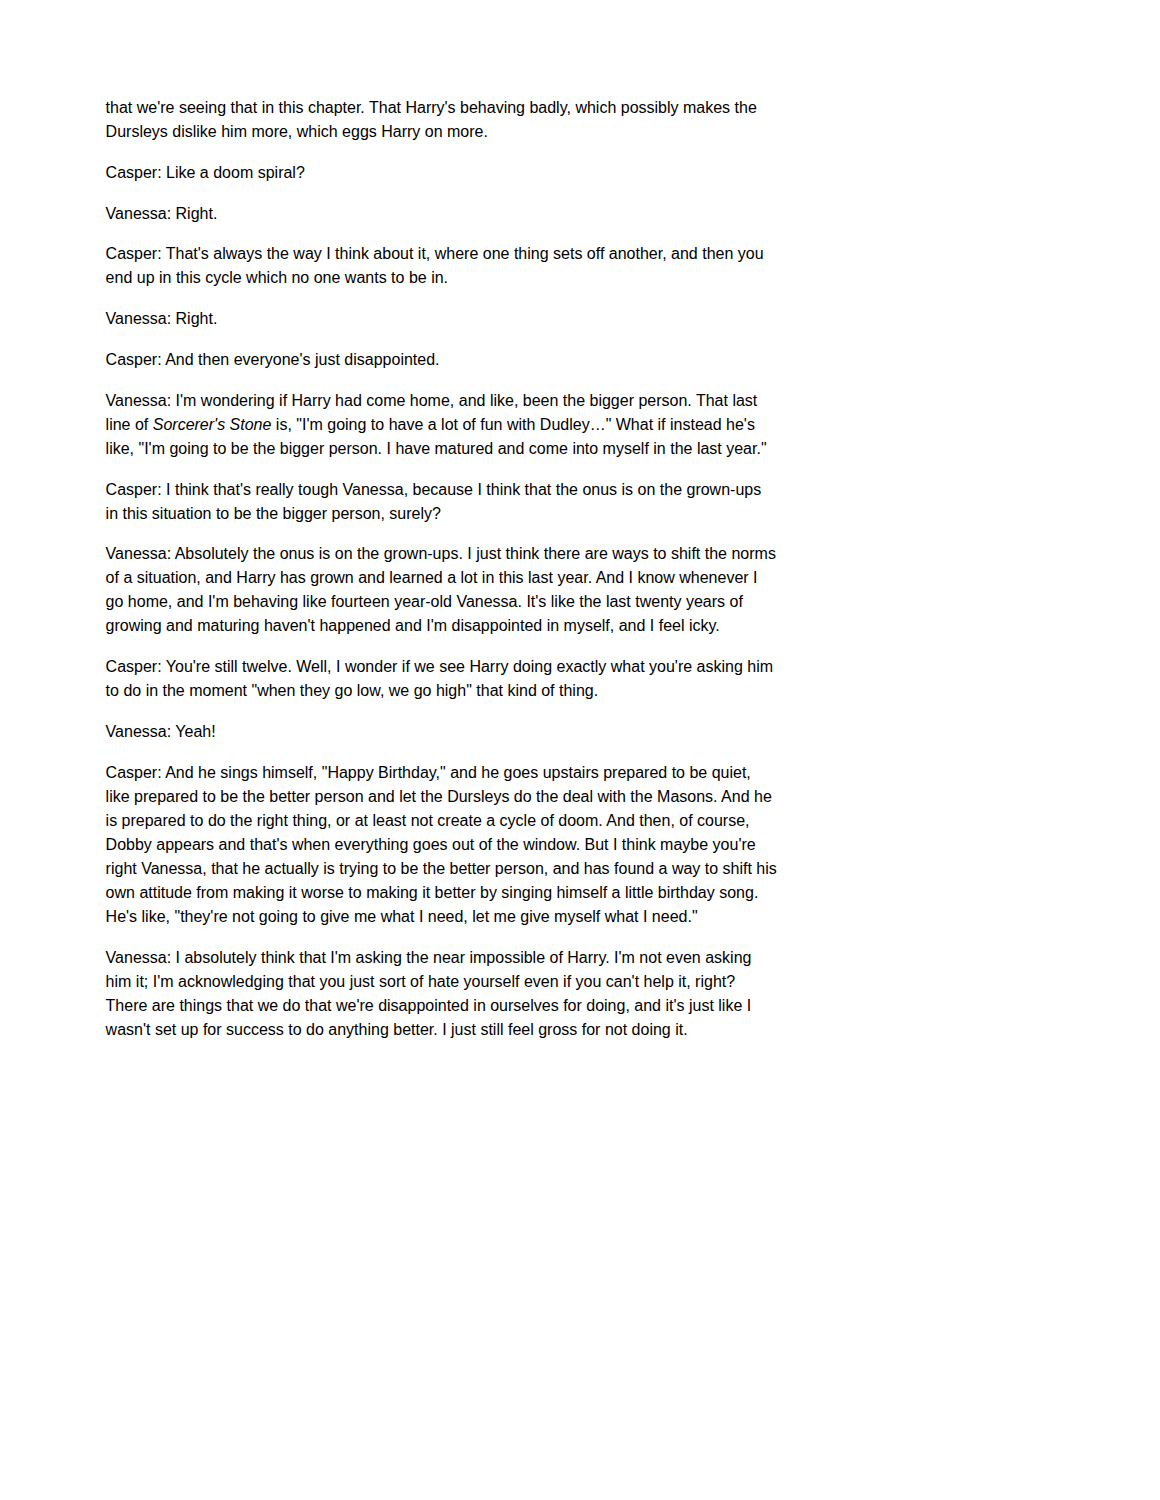that we're seeing that in this chapter. That Harry's behaving badly, which possibly makes the Dursleys dislike him more, which eggs Harry on more.
Casper: Like a doom spiral?
Vanessa: Right.
Casper: That's always the way I think about it, where one thing sets off another, and then you end up in this cycle which no one wants to be in.
Vanessa: Right.
Casper: And then everyone's just disappointed.
Vanessa: I'm wondering if Harry had come home, and like, been the bigger person. That last line of Sorcerer's Stone is, "I'm going to have a lot of fun with Dudley…" What if instead he's like, "I'm going to be the bigger person. I have matured and come into myself in the last year."
Casper: I think that's really tough Vanessa, because I think that the onus is on the grown-ups in this situation to be the bigger person, surely?
Vanessa: Absolutely the onus is on the grown-ups. I just think there are ways to shift the norms of a situation, and Harry has grown and learned a lot in this last year. And I know whenever I go home, and I'm behaving like fourteen year-old Vanessa. It's like the last twenty years of growing and maturing haven't happened and I'm disappointed in myself, and I feel icky.
Casper: You're still twelve. Well, I wonder if we see Harry doing exactly what you're asking him to do in the moment "when they go low, we go high" that kind of thing.
Vanessa: Yeah!
Casper: And he sings himself, "Happy Birthday," and he goes upstairs prepared to be quiet, like prepared to be the better person and let the Dursleys do the deal with the Masons. And he is prepared to do the right thing, or at least not create a cycle of doom. And then, of course, Dobby appears and that's when everything goes out of the window. But I think maybe you're right Vanessa, that he actually is trying to be the better person, and has found a way to shift his own attitude from making it worse to making it better by singing himself a little birthday song. He's like, "they're not going to give me what I need, let me give myself what I need."
Vanessa: I absolutely think that I'm asking the near impossible of Harry. I'm not even asking him it; I'm acknowledging that you just sort of hate yourself even if you can't help it, right? There are things that we do that we're disappointed in ourselves for doing, and it's just like I wasn't set up for success to do anything better. I just still feel gross for not doing it.